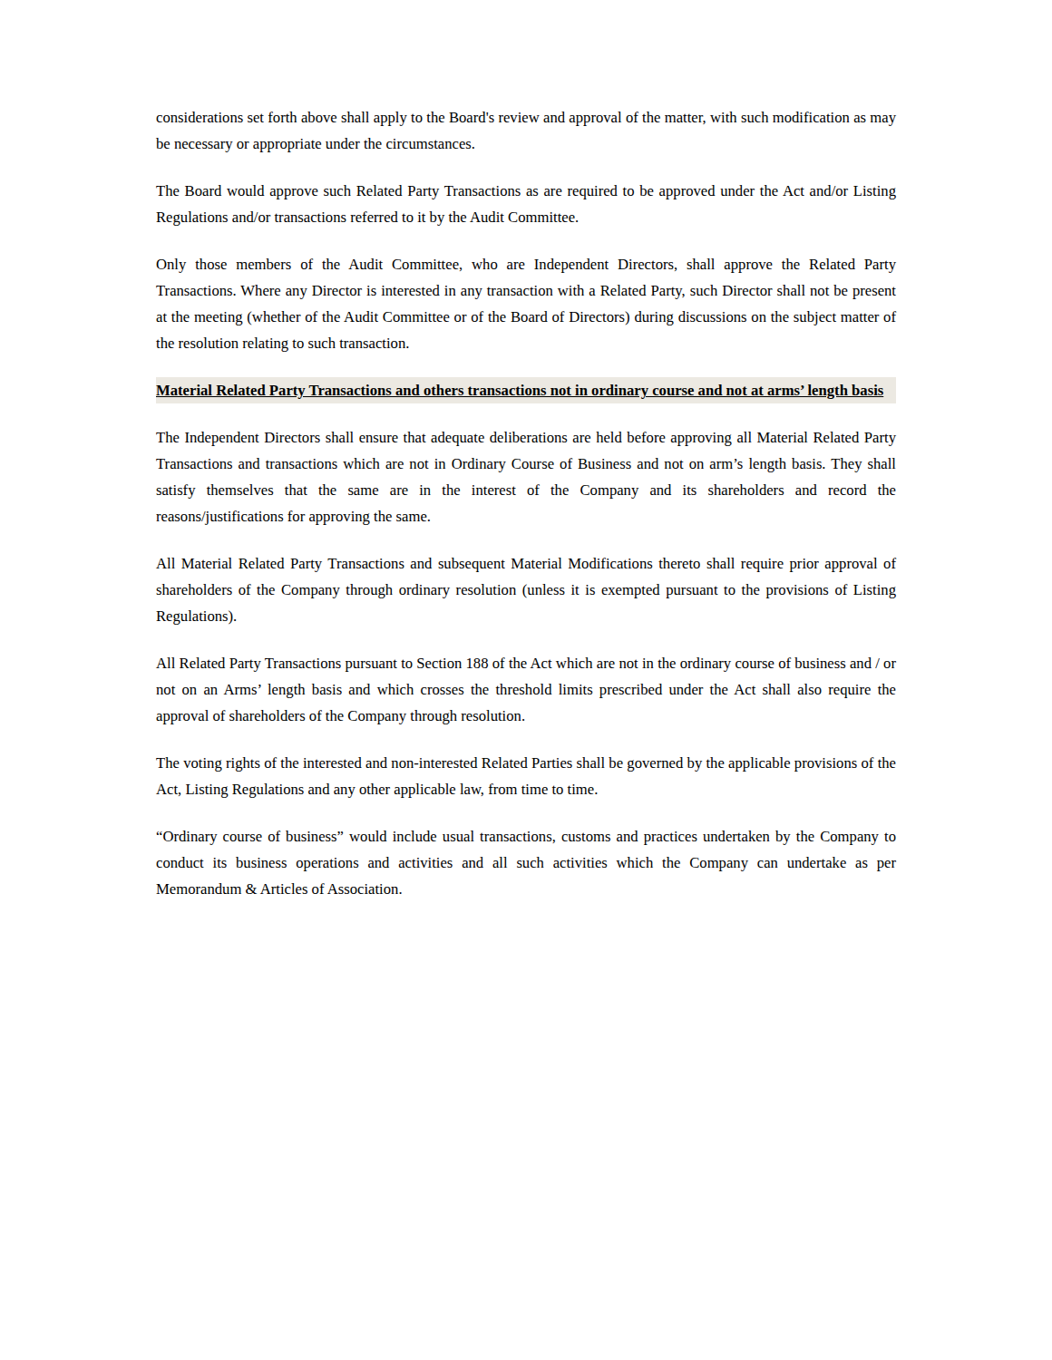considerations set forth above shall apply to the Board's review and approval of the matter, with such modification as may be necessary or appropriate under the circumstances.
The Board would approve such Related Party Transactions as are required to be approved under the Act and/or Listing Regulations and/or transactions referred to it by the Audit Committee.
Only those members of the Audit Committee, who are Independent Directors, shall approve the Related Party Transactions. Where any Director is interested in any transaction with a Related Party, such Director shall not be present at the meeting (whether of the Audit Committee or of the Board of Directors) during discussions on the subject matter of the resolution relating to such transaction.
Material Related Party Transactions and others transactions not in ordinary course and not at arms’ length basis
The Independent Directors shall ensure that adequate deliberations are held before approving all Material Related Party Transactions and transactions which are not in Ordinary Course of Business and not on arm’s length basis. They shall satisfy themselves that the same are in the interest of the Company and its shareholders and record the reasons/justifications for approving the same.
All Material Related Party Transactions and subsequent Material Modifications thereto shall require prior approval of shareholders of the Company through ordinary resolution (unless it is exempted pursuant to the provisions of Listing Regulations).
All Related Party Transactions pursuant to Section 188 of the Act which are not in the ordinary course of business and / or not on an Arms’ length basis and which crosses the threshold limits prescribed under the Act shall also require the approval of shareholders of the Company through resolution.
The voting rights of the interested and non-interested Related Parties shall be governed by the applicable provisions of the Act, Listing Regulations and any other applicable law, from time to time.
“Ordinary course of business” would include usual transactions, customs and practices undertaken by the Company to conduct its business operations and activities and all such activities which the Company can undertake as per Memorandum & Articles of Association.